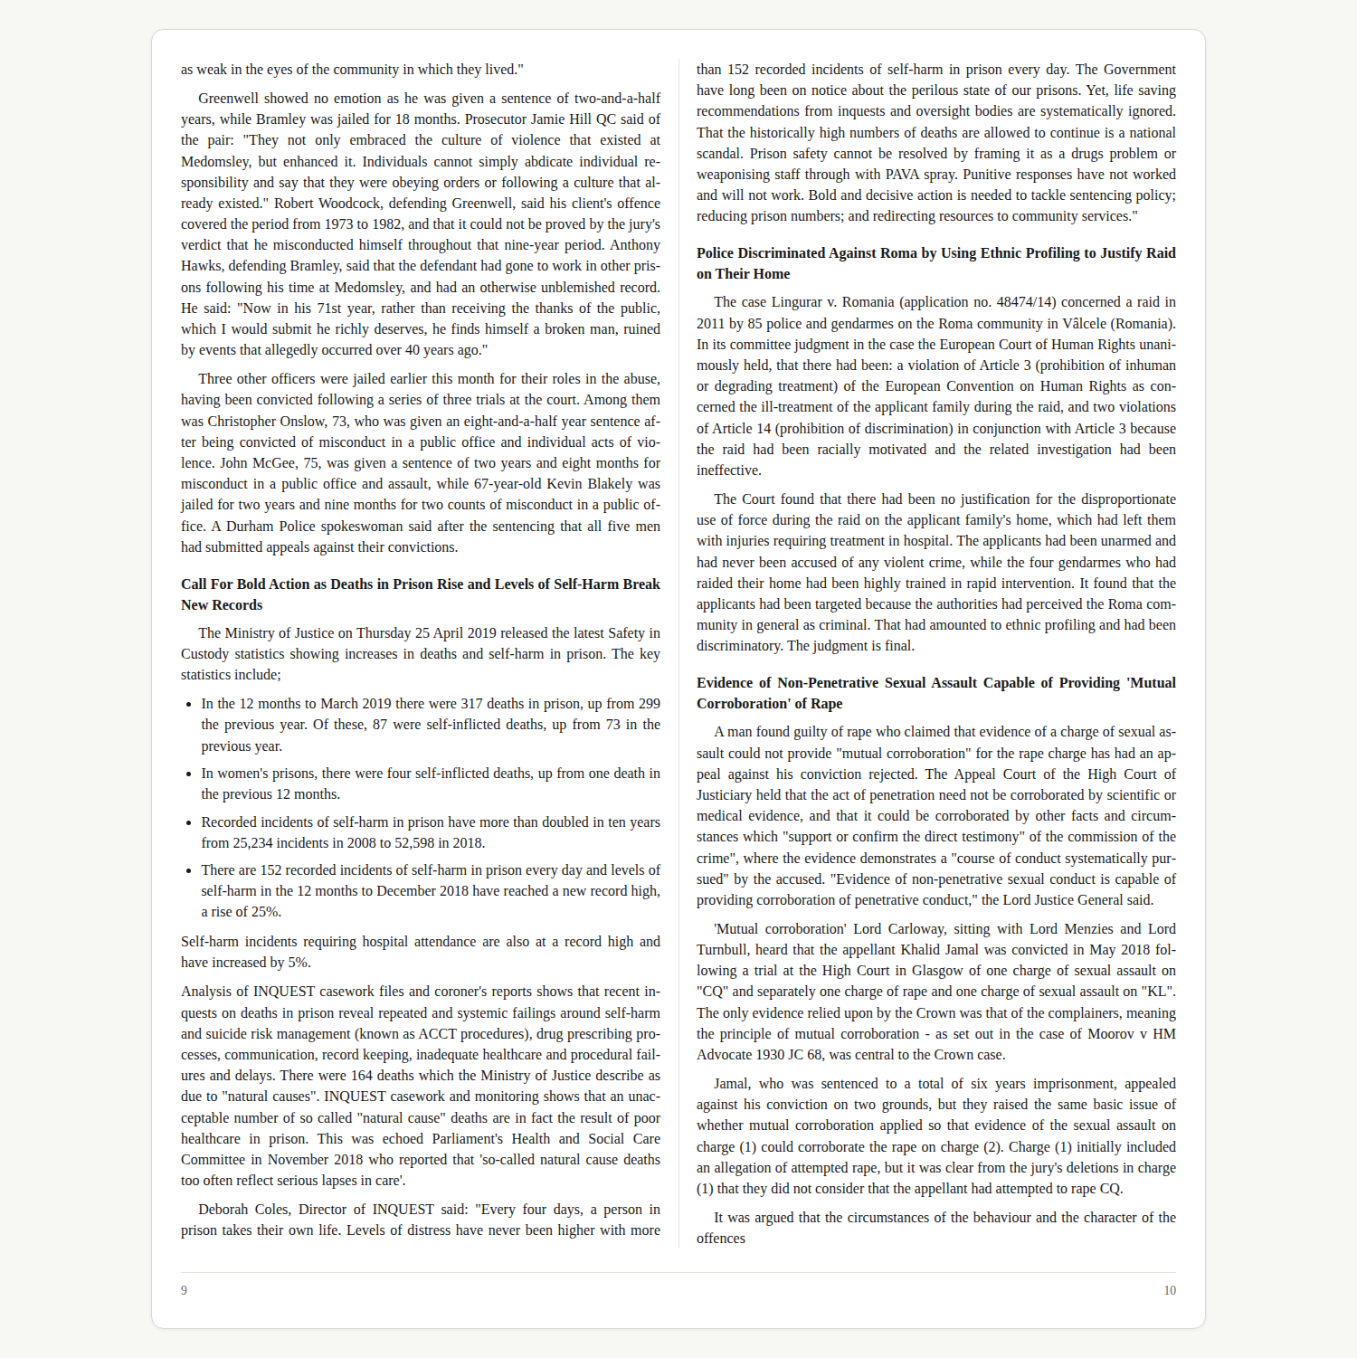as weak in the eyes of the community in which they lived."
Greenwell showed no emotion as he was given a sentence of two-and-a-half years, while Bramley was jailed for 18 months. Prosecutor Jamie Hill QC said of the pair: "They not only embraced the culture of violence that existed at Medomsley, but enhanced it. Individuals cannot simply abdicate individual responsibility and say that they were obeying orders or following a culture that already existed." Robert Woodcock, defending Greenwell, said his client's offence covered the period from 1973 to 1982, and that it could not be proved by the jury's verdict that he misconducted himself throughout that nine-year period. Anthony Hawks, defending Bramley, said that the defendant had gone to work in other prisons following his time at Medomsley, and had an otherwise unblemished record. He said: "Now in his 71st year, rather than receiving the thanks of the public, which I would submit he richly deserves, he finds himself a broken man, ruined by events that allegedly occurred over 40 years ago."
Three other officers were jailed earlier this month for their roles in the abuse, having been convicted following a series of three trials at the court. Among them was Christopher Onslow, 73, who was given an eight-and-a-half year sentence after being convicted of misconduct in a public office and individual acts of violence. John McGee, 75, was given a sentence of two years and eight months for misconduct in a public office and assault, while 67-year-old Kevin Blakely was jailed for two years and nine months for two counts of misconduct in a public office. A Durham Police spokeswoman said after the sentencing that all five men had submitted appeals against their convictions.
Call For Bold Action as Deaths in Prison Rise and Levels of Self-Harm Break New Records
The Ministry of Justice on Thursday 25 April 2019 released the latest Safety in Custody statistics showing increases in deaths and self-harm in prison. The key statistics include;
In the 12 months to March 2019 there were 317 deaths in prison, up from 299 the previous year. Of these, 87 were self-inflicted deaths, up from 73 in the previous year.
In women's prisons, there were four self-inflicted deaths, up from one death in the previous 12 months.
Recorded incidents of self-harm in prison have more than doubled in ten years from 25,234 incidents in 2008 to 52,598 in 2018.
There are 152 recorded incidents of self-harm in prison every day and levels of self-harm in the 12 months to December 2018 have reached a new record high, a rise of 25%.
Self-harm incidents requiring hospital attendance are also at a record high and have increased by 5%.
Analysis of INQUEST casework files and coroner's reports shows that recent inquests on deaths in prison reveal repeated and systemic failings around self-harm and suicide risk management (known as ACCT procedures), drug prescribing processes, communication, record keeping, inadequate healthcare and procedural failures and delays. There were 164 deaths which the Ministry of Justice describe as due to "natural causes". INQUEST casework and monitoring shows that an unacceptable number of so called "natural cause" deaths are in fact the result of poor healthcare in prison. This was echoed Parliament's Health and Social Care Committee in November 2018 who reported that 'so-called natural cause deaths too often reflect serious lapses in care'.
Deborah Coles, Director of INQUEST said: "Every four days, a person in prison takes their own life. Levels of distress have never been higher with more than 152 recorded incidents of self-harm in prison every day. The Government have long been on notice about the perilous state of our prisons. Yet, life saving recommendations from inquests and oversight bodies are systematically ignored. That the historically high numbers of deaths are allowed to continue is a national scandal. Prison safety cannot be resolved by framing it as a drugs problem or weaponising staff through with PAVA spray. Punitive responses have not worked and will not work. Bold and decisive action is needed to tackle sentencing policy; reducing prison numbers; and redirecting resources to community services."
Police Discriminated Against Roma by Using Ethnic Profiling to Justify Raid on Their Home
The case Lingurar v. Romania (application no. 48474/14) concerned a raid in 2011 by 85 police and gendarmes on the Roma community in Vâlcele (Romania). In its committee judgment in the case the European Court of Human Rights unanimously held, that there had been: a violation of Article 3 (prohibition of inhuman or degrading treatment) of the European Convention on Human Rights as concerned the ill-treatment of the applicant family during the raid, and two violations of Article 14 (prohibition of discrimination) in conjunction with Article 3 because the raid had been racially motivated and the related investigation had been ineffective.
The Court found that there had been no justification for the disproportionate use of force during the raid on the applicant family's home, which had left them with injuries requiring treatment in hospital. The applicants had been unarmed and had never been accused of any violent crime, while the four gendarmes who had raided their home had been highly trained in rapid intervention. It found that the applicants had been targeted because the authorities had perceived the Roma community in general as criminal. That had amounted to ethnic profiling and had been discriminatory. The judgment is final.
Evidence of Non-Penetrative Sexual Assault Capable of Providing 'Mutual Corroboration' of Rape
A man found guilty of rape who claimed that evidence of a charge of sexual assault could not provide "mutual corroboration" for the rape charge has had an appeal against his conviction rejected. The Appeal Court of the High Court of Justiciary held that the act of penetration need not be corroborated by scientific or medical evidence, and that it could be corroborated by other facts and circumstances which "support or confirm the direct testimony" of the commission of the crime", where the evidence demonstrates a "course of conduct systematically pursued" by the accused. "Evidence of non-penetrative sexual conduct is capable of providing corroboration of penetrative conduct," the Lord Justice General said.
'Mutual corroboration' Lord Carloway, sitting with Lord Menzies and Lord Turnbull, heard that the appellant Khalid Jamal was convicted in May 2018 following a trial at the High Court in Glasgow of one charge of sexual assault on "CQ" and separately one charge of rape and one charge of sexual assault on "KL". The only evidence relied upon by the Crown was that of the complainers, meaning the principle of mutual corroboration - as set out in the case of Moorov v HM Advocate 1930 JC 68, was central to the Crown case.
Jamal, who was sentenced to a total of six years imprisonment, appealed against his conviction on two grounds, but they raised the same basic issue of whether mutual corroboration applied so that evidence of the sexual assault on charge (1) could corroborate the rape on charge (2). Charge (1) initially included an allegation of attempted rape, but it was clear from the jury's deletions in charge (1) that they did not consider that the appellant had attempted to rape CQ.
It was argued that the circumstances of the behaviour and the character of the offences
9 10